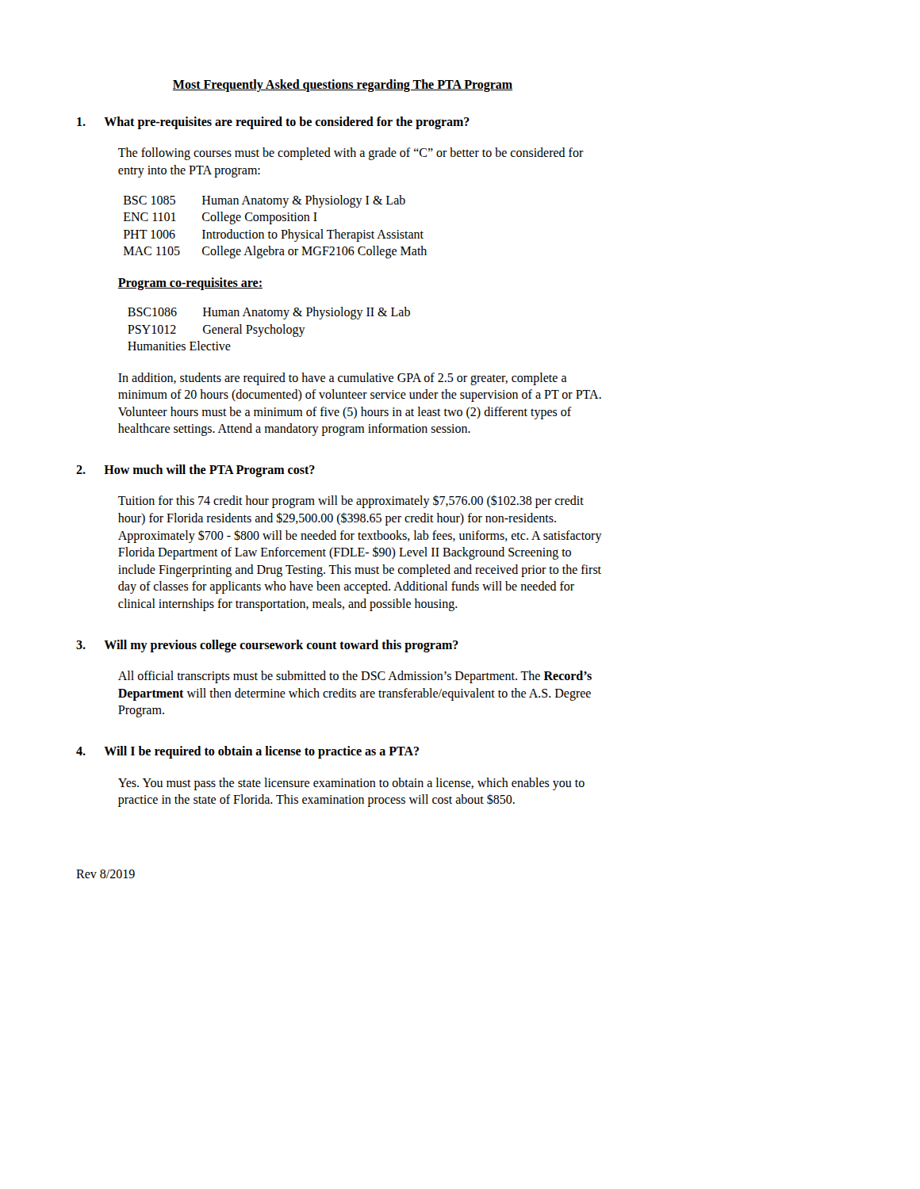Most Frequently Asked questions regarding The PTA Program
What pre-requisites are required to be considered for the program?
The following courses must be completed with a grade of “C” or better to be considered for entry into the PTA program:
BSC 1085 Human Anatomy & Physiology I & Lab
ENC 1101 College Composition I
PHT 1006 Introduction to Physical Therapist Assistant
MAC 1105 College Algebra or MGF2106 College Math
Program co-requisites are:
BSC1086 Human Anatomy & Physiology II & Lab
PSY1012 General Psychology
Humanities Elective
In addition, students are required to have a cumulative GPA of 2.5 or greater, complete a minimum of 20 hours (documented) of volunteer service under the supervision of a PT or PTA. Volunteer hours must be a minimum of five (5) hours in at least two (2) different types of healthcare settings. Attend a mandatory program information session.
How much will the PTA Program cost?
Tuition for this 74 credit hour program will be approximately $7,576.00 ($102.38 per credit hour) for Florida residents and $29,500.00 ($398.65 per credit hour) for non-residents. Approximately $700 - $800 will be needed for textbooks, lab fees, uniforms, etc. A satisfactory Florida Department of Law Enforcement (FDLE- $90) Level II Background Screening to include Fingerprinting and Drug Testing. This must be completed and received prior to the first day of classes for applicants who have been accepted. Additional funds will be needed for clinical internships for transportation, meals, and possible housing.
Will my previous college coursework count toward this program?
All official transcripts must be submitted to the DSC Admission’s Department. The Record’s Department will then determine which credits are transferable/equivalent to the A.S. Degree Program.
Will I be required to obtain a license to practice as a PTA?
Yes. You must pass the state licensure examination to obtain a license, which enables you to practice in the state of Florida. This examination process will cost about $850.
Rev 8/2019